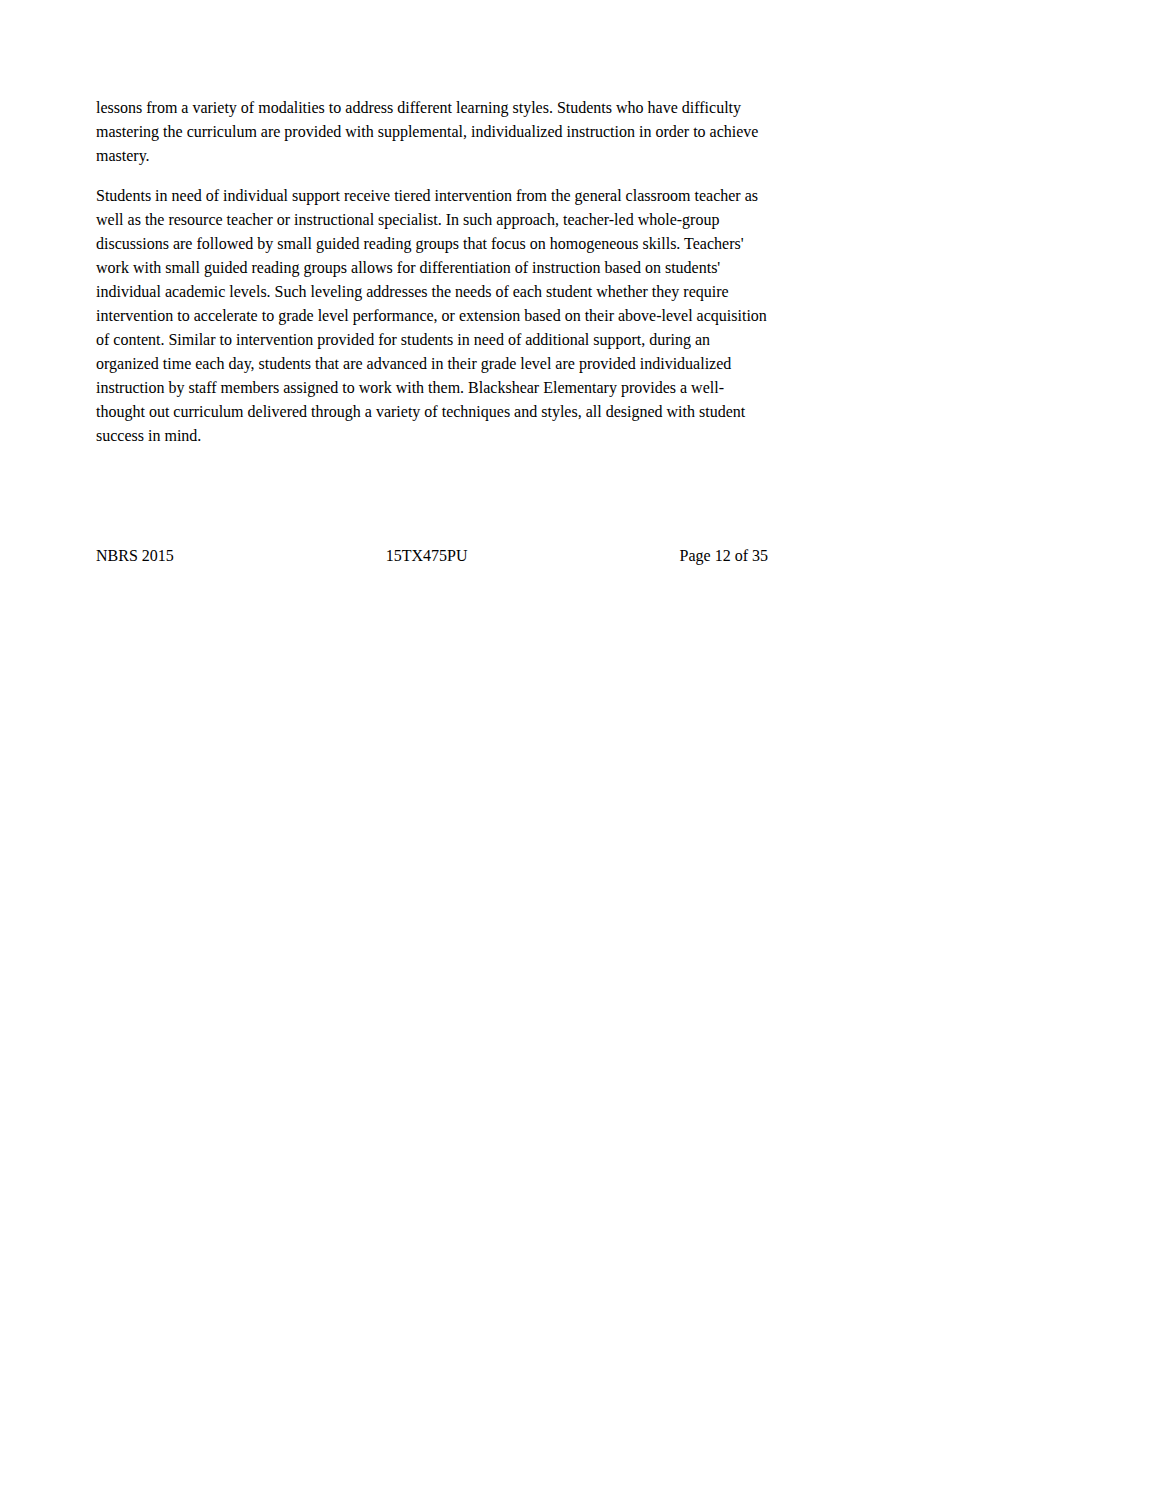lessons from a variety of modalities to address different learning styles. Students who have difficulty mastering the curriculum are provided with supplemental, individualized instruction in order to achieve mastery.
Students in need of individual support receive tiered intervention from the general classroom teacher as well as the resource teacher or instructional specialist. In such approach, teacher-led whole-group discussions are followed by small guided reading groups that focus on homogeneous skills. Teachers' work with small guided reading groups allows for differentiation of instruction based on students' individual academic levels. Such leveling addresses the needs of each student whether they require intervention to accelerate to grade level performance, or extension based on their above-level acquisition of content. Similar to intervention provided for students in need of additional support, during an organized time each day, students that are advanced in their grade level are provided individualized instruction by staff members assigned to work with them. Blackshear Elementary provides a well-thought out curriculum delivered through a variety of techniques and styles, all designed with student success in mind.
NBRS 2015 15TX475PU Page 12 of 35